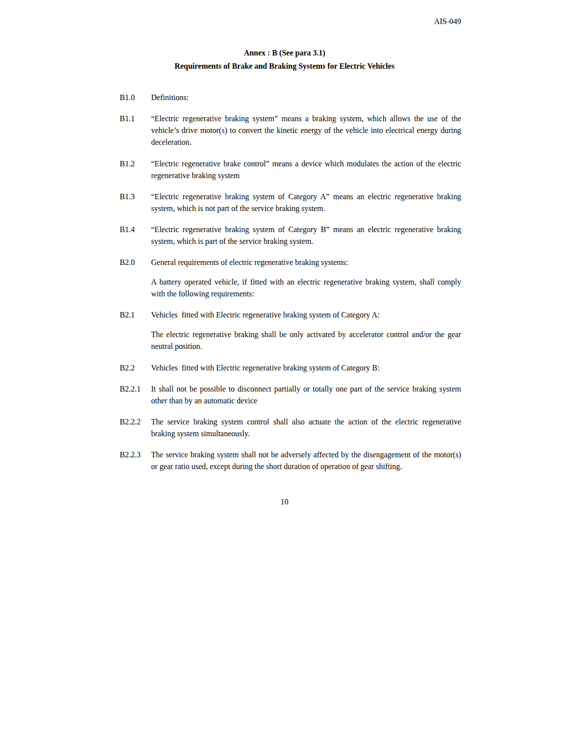AIS-049
Annex : B (See para 3.1)
Requirements of Brake and Braking Systems for Electric Vehicles
B1.0
Definitions:
B1.1
“Electric regenerative braking system” means a braking system, which allows the use of the vehicle’s drive motor(s) to convert the kinetic energy of the vehicle into electrical energy during deceleration.
B1.2
“Electric regenerative brake control” means a device which modulates the action of the electric regenerative braking system
B1.3
“Electric regenerative braking system of Category A” means an electric regenerative braking system, which is not part of the service braking system.
B1.4
“Electric regenerative braking system of Category B” means an electric regenerative braking system, which is part of the service braking system.
B2.0
General requirements of electric regenerative braking systems:
A battery operated vehicle, if fitted with an electric regenerative braking system, shall comply with the following requirements:
B2.1
Vehicles fitted with Electric regenerative braking system of Category A:
The electric regenerative braking shall be only activated by accelerator control and/or the gear neutral position.
B2.2
Vehicles fitted with Electric regenerative braking system of Category B:
B2.2.1
It shall not be possible to disconnect partially or totally one part of the service braking system other than by an automatic device
B2.2.2
The service braking system control shall also actuate the action of the electric regenerative braking system simultaneously.
B2.2.3
The service braking system shall not be adversely affected by the disengagement of the motor(s) or gear ratio used, except during the short duration of operation of gear shifting.
10